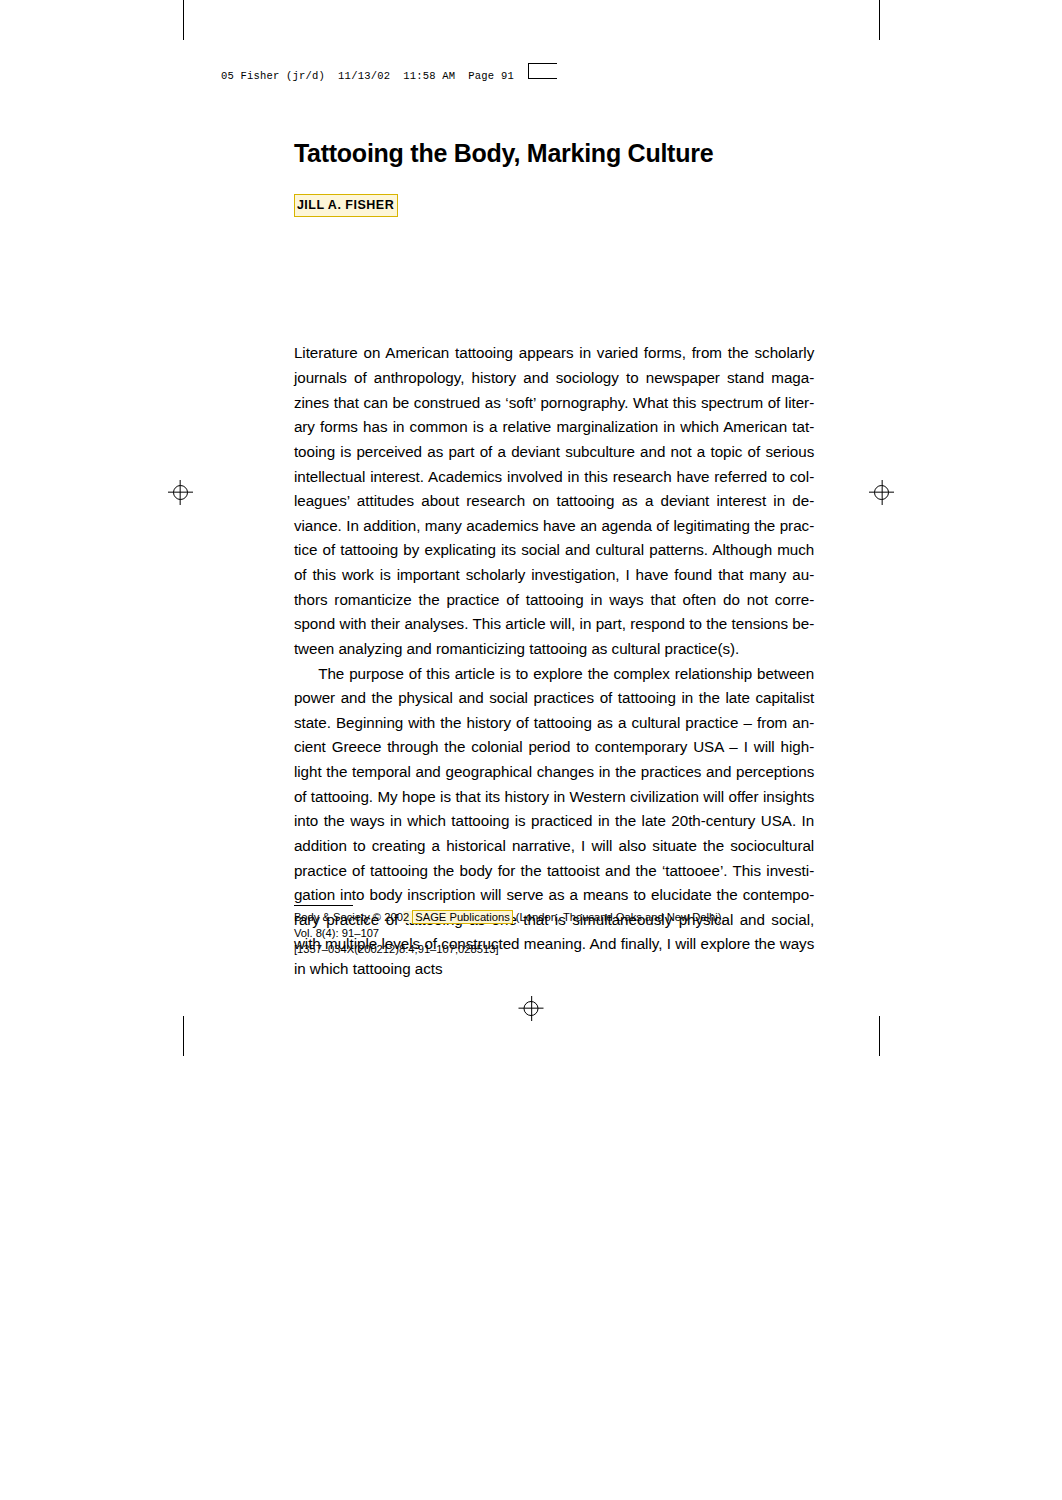05 Fisher (jr/d) 11/13/02 11:58 AM Page 91
Tattooing the Body, Marking Culture
JILL A. FISHER
Literature on American tattooing appears in varied forms, from the scholarly journals of anthropology, history and sociology to newspaper stand magazines that can be construed as ‘soft’ pornography. What this spectrum of literary forms has in common is a relative marginalization in which American tattooing is perceived as part of a deviant subculture and not a topic of serious intellectual interest. Academics involved in this research have referred to colleagues’ attitudes about research on tattooing as a deviant interest in deviance. In addition, many academics have an agenda of legitimating the practice of tattooing by explicating its social and cultural patterns. Although much of this work is important scholarly investigation, I have found that many authors romanticize the practice of tattooing in ways that often do not correspond with their analyses. This article will, in part, respond to the tensions between analyzing and romanticizing tattooing as cultural practice(s).
The purpose of this article is to explore the complex relationship between power and the physical and social practices of tattooing in the late capitalist state. Beginning with the history of tattooing as a cultural practice – from ancient Greece through the colonial period to contemporary USA – I will highlight the temporal and geographical changes in the practices and perceptions of tattooing. My hope is that its history in Western civilization will offer insights into the ways in which tattooing is practiced in the late 20th-century USA. In addition to creating a historical narrative, I will also situate the sociocultural practice of tattooing the body for the tattooist and the ‘tattooee’. This investigation into body inscription will serve as a means to elucidate the contemporary practice of tattooing as one that is simultaneously physical and social, with multiple levels of constructed meaning. And finally, I will explore the ways in which tattooing acts
Body & Society © 2002 SAGE Publications (London, Thousand Oaks and New Delhi),
Vol. 8(4): 91–107
[1357–034X(200212)8:4;91–107;028513]